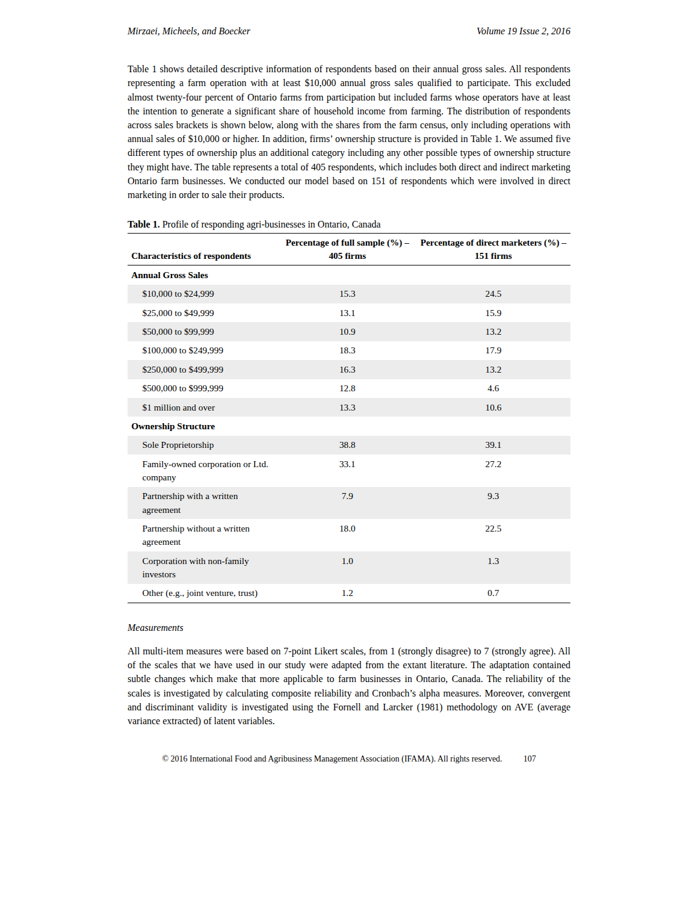Mirzaei, Micheels, and Boecker Volume 19 Issue 2, 2016
Table 1 shows detailed descriptive information of respondents based on their annual gross sales. All respondents representing a farm operation with at least $10,000 annual gross sales qualified to participate. This excluded almost twenty-four percent of Ontario farms from participation but included farms whose operators have at least the intention to generate a significant share of household income from farming. The distribution of respondents across sales brackets is shown below, along with the shares from the farm census, only including operations with annual sales of $10,000 or higher. In addition, firms’ ownership structure is provided in Table 1. We assumed five different types of ownership plus an additional category including any other possible types of ownership structure they might have. The table represents a total of 405 respondents, which includes both direct and indirect marketing Ontario farm businesses. We conducted our model based on 151 of respondents which were involved in direct marketing in order to sale their products.
Table 1. Profile of responding agri-businesses in Ontario, Canada
| Characteristics of respondents | Percentage of full sample (%) – 405 firms | Percentage of direct marketers (%) – 151 firms |
| --- | --- | --- |
| Annual Gross Sales |
| $10,000 to $24,999 | 15.3 | 24.5 |
| $25,000 to $49,999 | 13.1 | 15.9 |
| $50,000 to $99,999 | 10.9 | 13.2 |
| $100,000 to $249,999 | 18.3 | 17.9 |
| $250,000 to $499,999 | 16.3 | 13.2 |
| $500,000 to $999,999 | 12.8 | 4.6 |
| $1 million and over | 13.3 | 10.6 |
| Ownership Structure |
| Sole Proprietorship | 38.8 | 39.1 |
| Family-owned corporation or Ltd. company | 33.1 | 27.2 |
| Partnership with a written agreement | 7.9 | 9.3 |
| Partnership without a written agreement | 18.0 | 22.5 |
| Corporation with non-family investors | 1.0 | 1.3 |
| Other (e.g., joint venture, trust) | 1.2 | 0.7 |
Measurements
All multi-item measures were based on 7-point Likert scales, from 1 (strongly disagree) to 7 (strongly agree). All of the scales that we have used in our study were adapted from the extant literature. The adaptation contained subtle changes which make that more applicable to farm businesses in Ontario, Canada. The reliability of the scales is investigated by calculating composite reliability and Cronbach’s alpha measures. Moreover, convergent and discriminant validity is investigated using the Fornell and Larcker (1981) methodology on AVE (average variance extracted) of latent variables.
© 2016 International Food and Agribusiness Management Association (IFAMA). All rights reserved. 107